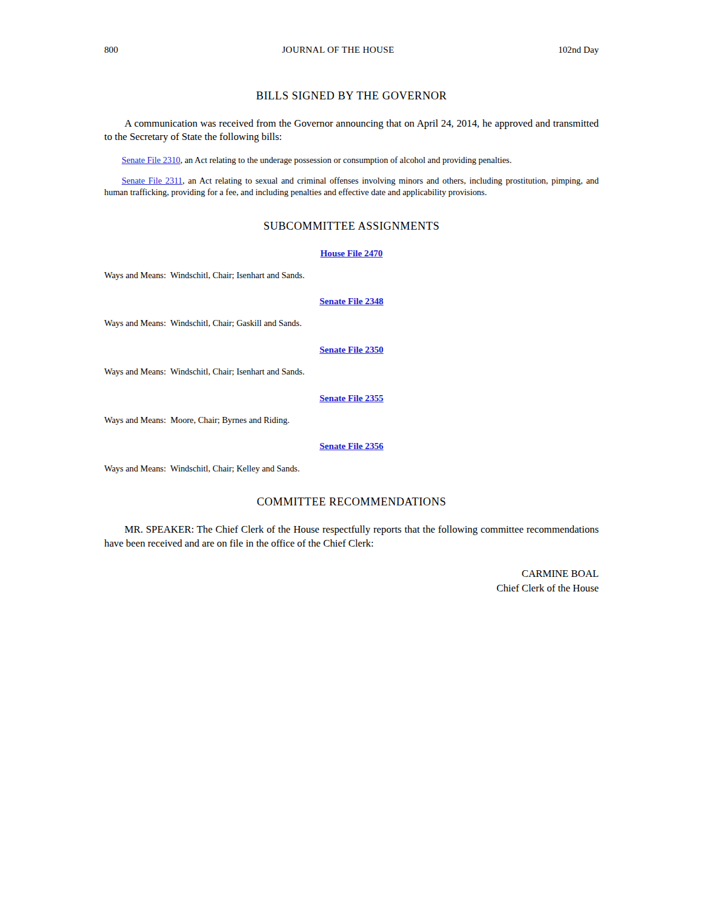800 JOURNAL OF THE HOUSE 102nd Day
BILLS SIGNED BY THE GOVERNOR
A communication was received from the Governor announcing that on April 24, 2014, he approved and transmitted to the Secretary of State the following bills:
Senate File 2310, an Act relating to the underage possession or consumption of alcohol and providing penalties.
Senate File 2311, an Act relating to sexual and criminal offenses involving minors and others, including prostitution, pimping, and human trafficking, providing for a fee, and including penalties and effective date and applicability provisions.
SUBCOMMITTEE ASSIGNMENTS
House File 2470
Ways and Means: Windschitl, Chair; Isenhart and Sands.
Senate File 2348
Ways and Means: Windschitl, Chair; Gaskill and Sands.
Senate File 2350
Ways and Means: Windschitl, Chair; Isenhart and Sands.
Senate File 2355
Ways and Means: Moore, Chair; Byrnes and Riding.
Senate File 2356
Ways and Means: Windschitl, Chair; Kelley and Sands.
COMMITTEE RECOMMENDATIONS
MR. SPEAKER: The Chief Clerk of the House respectfully reports that the following committee recommendations have been received and are on file in the office of the Chief Clerk:
CARMINE BOAL
Chief Clerk of the House